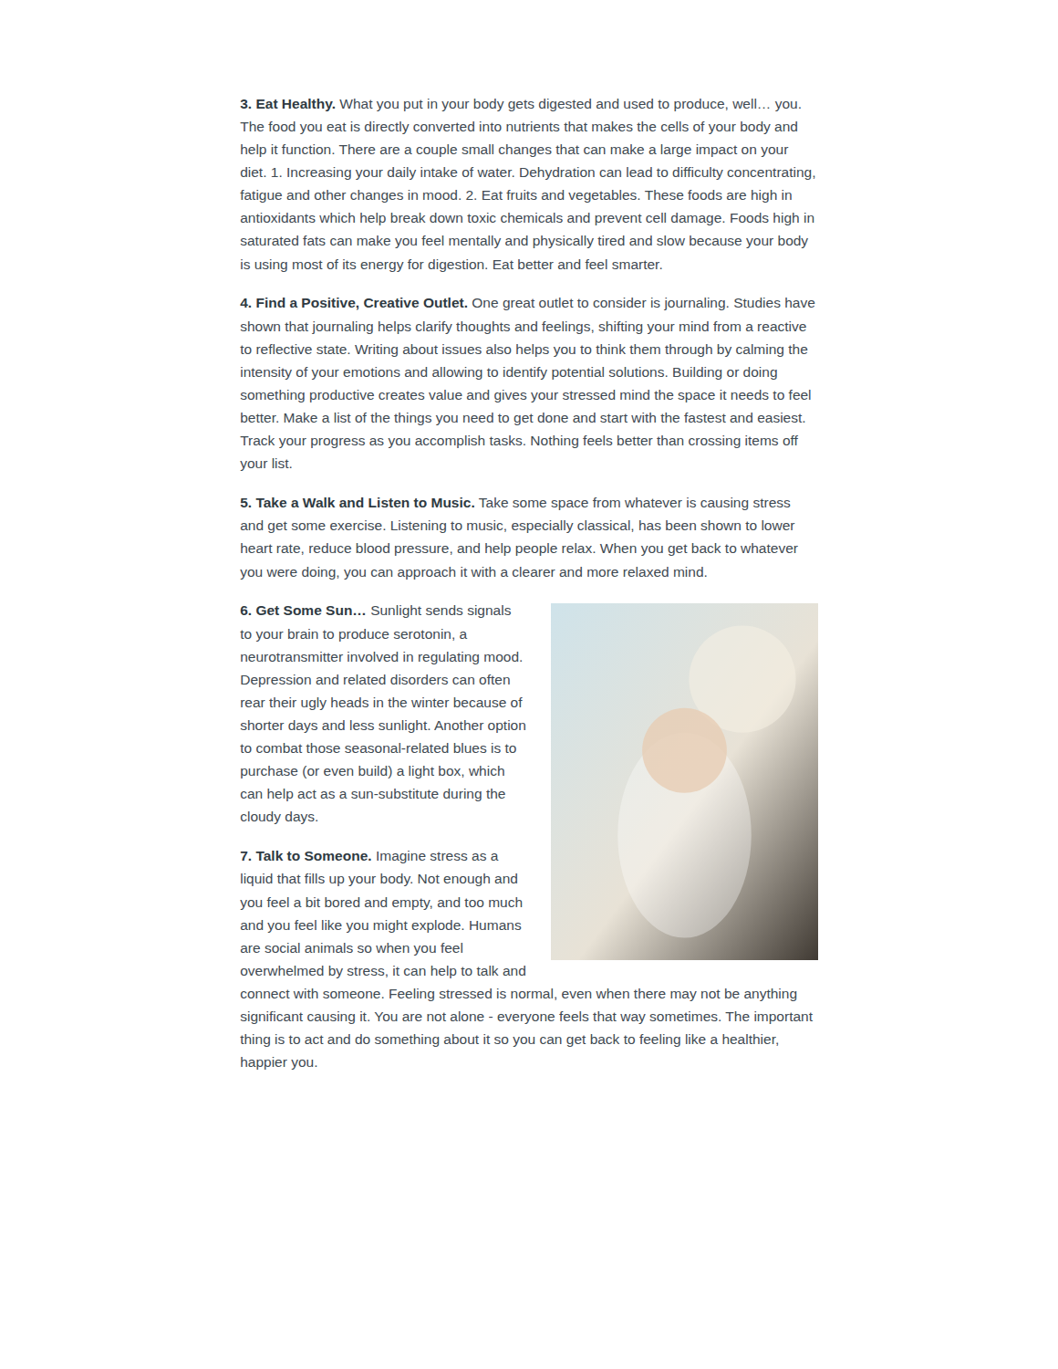3. Eat Healthy. What you put in your body gets digested and used to produce, well… you. The food you eat is directly converted into nutrients that makes the cells of your body and help it function. There are a couple small changes that can make a large impact on your diet. 1. Increasing your daily intake of water. Dehydration can lead to difficulty concentrating, fatigue and other changes in mood. 2. Eat fruits and vegetables. These foods are high in antioxidants which help break down toxic chemicals and prevent cell damage. Foods high in saturated fats can make you feel mentally and physically tired and slow because your body is using most of its energy for digestion. Eat better and feel smarter.
4. Find a Positive, Creative Outlet. One great outlet to consider is journaling. Studies have shown that journaling helps clarify thoughts and feelings, shifting your mind from a reactive to reflective state. Writing about issues also helps you to think them through by calming the intensity of your emotions and allowing to identify potential solutions. Building or doing something productive creates value and gives your stressed mind the space it needs to feel better. Make a list of the things you need to get done and start with the fastest and easiest. Track your progress as you accomplish tasks. Nothing feels better than crossing items off your list.
5. Take a Walk and Listen to Music. Take some space from whatever is causing stress and get some exercise. Listening to music, especially classical, has been shown to lower heart rate, reduce blood pressure, and help people relax. When you get back to whatever you were doing, you can approach it with a clearer and more relaxed mind.
6. Get Some Sun… Sunlight sends signals to your brain to produce serotonin, a neurotransmitter involved in regulating mood. Depression and related disorders can often rear their ugly heads in the winter because of shorter days and less sunlight. Another option to combat those seasonal-related blues is to purchase (or even build) a light box, which can help act as a sun-substitute during the cloudy days.
7. Talk to Someone. Imagine stress as a liquid that fills up your body. Not enough and you feel a bit bored and empty, and too much and you feel like you might explode. Humans are social animals so when you feel overwhelmed by stress, it can help to talk and connect with someone. Feeling stressed is normal, even when there may not be anything significant causing it. You are not alone - everyone feels that way sometimes. The important thing is to act and do something about it so you can get back to feeling like a healthier, happier you.